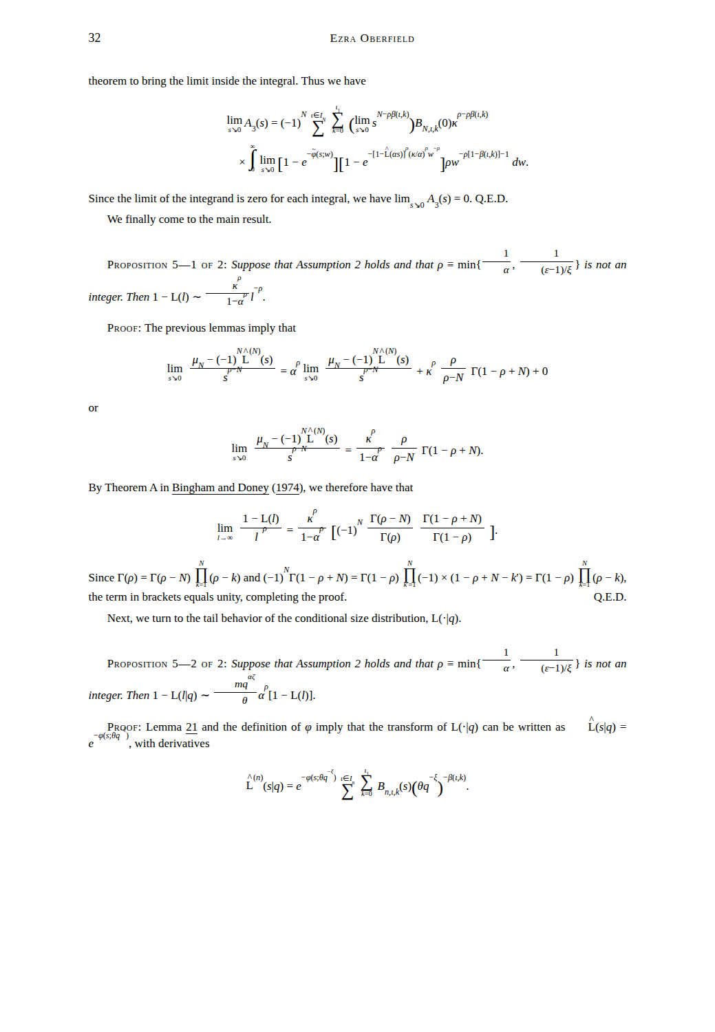32 Ezra Oberfield
theorem to bring the limit inside the integral. Thus we have
lim s↘0 A3(s) = (−1)N ι∈IN∑ ι1∑k=0 (lim s↘0 sN−ρβ(ι,k)) BN,ι,k(0)κρ−ρβ(ι,k) × ∞∫0 lim s↘0[1 − e−~φ(s;w)][1 − e−[1−^L(αs)]ρ(κ/α)ρw−ρ] ρw−ρ[1−β(ι,k)]−1 dw.
Since the limit of the integrand is zero for each integral, we have lims↘0 A3(s) = 0. Q.E.D.
We finally come to the main result.
Proposition 5—1 of 2: Suppose that Assumption 2 holds and that ρ ≡ min{1 α, 1(ε−1)/ξ} is not an integer. Then 1 − L(l) ∼ κρ 1−αρ l−ρ.
Proof: The previous lemmas imply that
lim s↘0 μN − (−1)N^L(N)(s) sρ−N = αρ lim s↘0 μN − (−1)N^L(N)(s) sρ−N + κρ ρρ−N Γ(1 − ρ + N) + 0
or
lim s↘0 μN − (−1)N^L(N)(s) sρ−N = κρ 1−αρ ρρ−N Γ(1 − ρ + N).
By Theorem A in Bingham and Doney (1974), we therefore have that
lim l→∞ 1 − L(l) l−ρ = κρ 1−αρ [(−1)N Γ(ρ − N) Γ(ρ) Γ(1 − ρ + N) Γ(1 − ρ) ].
Since Γ(ρ) = Γ(ρ − N) N∏k=1(ρ − k) and (−1)NΓ(1 − ρ + N) = Γ(1 − ρ) N∏k′=1(−1) × (1 − ρ + N − k′) = Γ(1 − ρ) N∏k=1(ρ − k), the term in brackets equals unity, completing the proof. Q.E.D.
Next, we turn to the tail behavior of the conditional size distribution, L(·|q).
Proposition 5—2 of 2: Suppose that Assumption 2 holds and that ρ ≡ min{1 α, 1(ε−1)/ξ} is not an integer. Then 1 − L(l|q) ∼ mqαζ θ αρ[1 − L(l)].
Proof: Lemma 21 and the definition of φ imply that the transform of L(·|q) can be written as ^L(s|q) = e−φ(s;θq−ξ), with derivatives
^L(n)(s|q) = e−φ(s;θq−ξ) ι∈In∑ ι1∑k=0 Bn,ι,k(s)(θq−ξ)−β(ι,k).